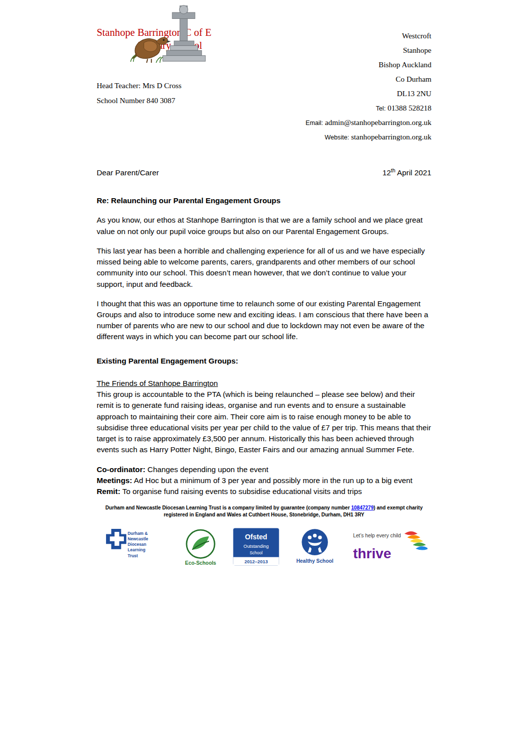Stanhope Barrington C of EPrimary School
Head Teacher: Mrs D Cross
School Number 840 3087
Westcroft
Stanhope
Bishop Auckland
Co Durham
DL13 2NU
Tel: 01388 528218
Email: admin@stanhopebarrington.org.uk
Website: stanhopebarrington.org.uk
Dear Parent/Carer
12th April 2021
Re: Relaunching our Parental Engagement Groups
As you know, our ethos at Stanhope Barrington is that we are a family school and we place great value on not only our pupil voice groups but also on our Parental Engagement Groups.
This last year has been a horrible and challenging experience for all of us and we have especially missed being able to welcome parents, carers, grandparents and other members of our school community into our school. This doesn’t mean however, that we don’t continue to value your support, input and feedback.
I thought that this was an opportune time to relaunch some of our existing Parental Engagement Groups and also to introduce some new and exciting ideas. I am conscious that there have been a number of parents who are new to our school and due to lockdown may not even be aware of the different ways in which you can become part our school life.
Existing Parental Engagement Groups:
The Friends of Stanhope Barrington
This group is accountable to the PTA (which is being relaunched – please see below) and their remit is to generate fund raising ideas, organise and run events and to ensure a sustainable approach to maintaining their core aim. Their core aim is to raise enough money to be able to subsidise three educational visits per year per child to the value of £7 per trip. This means that their target is to raise approximately £3,500 per annum. Historically this has been achieved through events such as Harry Potter Night, Bingo, Easter Fairs and our amazing annual Summer Fete.
Co-ordinator: Changes depending upon the event
Meetings: Ad Hoc but a minimum of 3 per year and possibly more in the run up to a big event
Remit: To organise fund raising events to subsidise educational visits and trips
Durham and Newcastle Diocesan Learning Trust is a company limited by guarantee (company number 10847279) and exempt charity registered in England and Wales at Cuthbert House, Stonebridge, Durham, DH1 3RY
Durham & Newcastle Diocesan Learning Trust Eco-Schools Ofsted Outstanding School 2012–2013 Healthy School Let’s help every child thrive